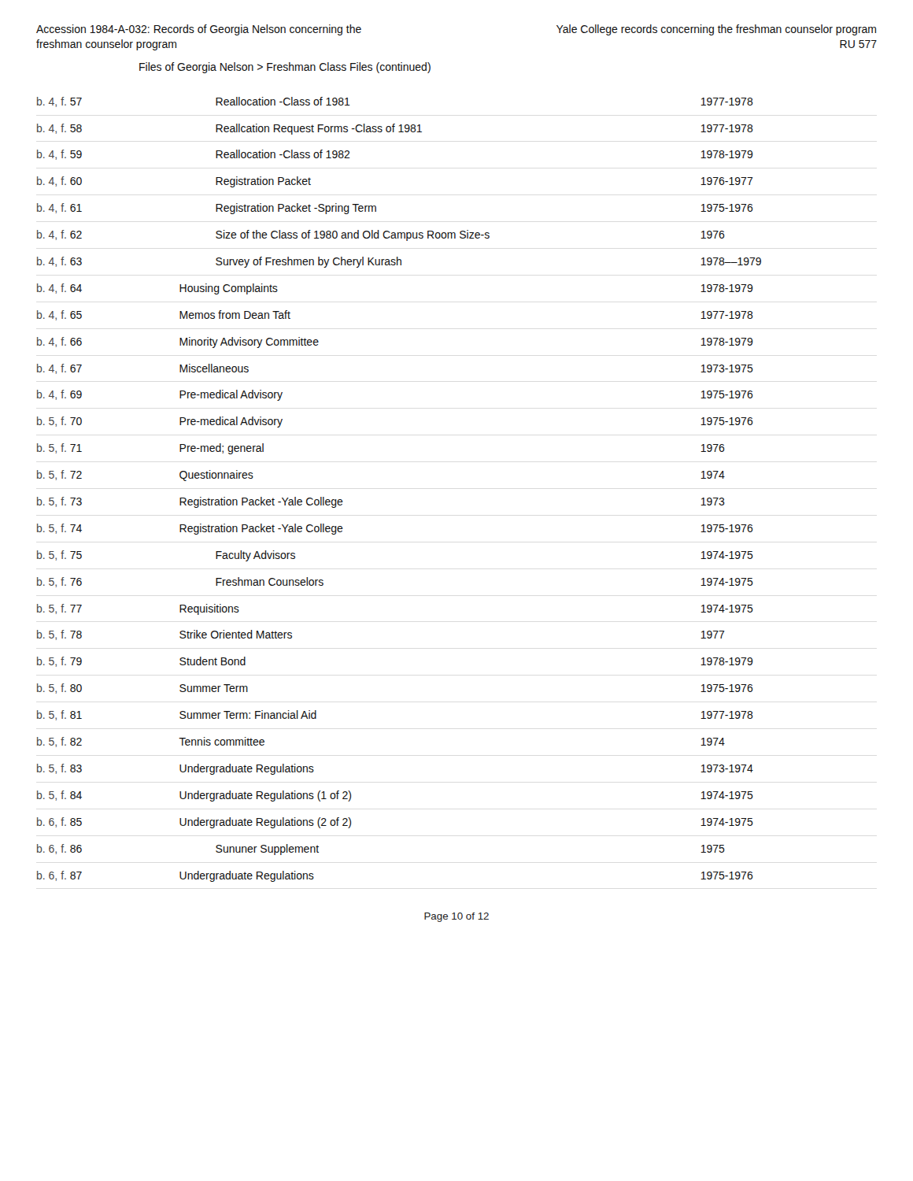Accession 1984-A-032: Records of Georgia Nelson concerning the freshman counselor program
Yale College records concerning the freshman counselor program
RU 577
Files of Georgia Nelson > Freshman Class Files (continued)
| b. 4, f. 57 | Reallocation -Class of 1981 | 1977-1978 |
| b. 4, f. 58 | Reallcation Request Forms -Class of 1981 | 1977-1978 |
| b. 4, f. 59 | Reallocation -Class of 1982 | 1978-1979 |
| b. 4, f. 60 | Registration Packet | 1976-1977 |
| b. 4, f. 61 | Registration Packet -Spring Term | 1975-1976 |
| b. 4, f. 62 | Size of the Class of 1980 and Old Campus Room Size-s | 1976 |
| b. 4, f. 63 | Survey of Freshmen by Cheryl Kurash | 1978––1979 |
| b. 4, f. 64 | Housing Complaints | 1978-1979 |
| b. 4, f. 65 | Memos from Dean Taft | 1977-1978 |
| b. 4, f. 66 | Minority Advisory Committee | 1978-1979 |
| b. 4, f. 67 | Miscellaneous | 1973-1975 |
| b. 4, f. 69 | Pre-medical Advisory | 1975-1976 |
| b. 5, f. 70 | Pre-medical Advisory | 1975-1976 |
| b. 5, f. 71 | Pre-med; general | 1976 |
| b. 5, f. 72 | Questionnaires | 1974 |
| b. 5, f. 73 | Registration Packet -Yale College | 1973 |
| b. 5, f. 74 | Registration Packet -Yale College | 1975-1976 |
| b. 5, f. 75 | Faculty Advisors | 1974-1975 |
| b. 5, f. 76 | Freshman Counselors | 1974-1975 |
| b. 5, f. 77 | Requisitions | 1974-1975 |
| b. 5, f. 78 | Strike Oriented Matters | 1977 |
| b. 5, f. 79 | Student Bond | 1978-1979 |
| b. 5, f. 80 | Summer Term | 1975-1976 |
| b. 5, f. 81 | Summer Term: Financial Aid | 1977-1978 |
| b. 5, f. 82 | Tennis committee | 1974 |
| b. 5, f. 83 | Undergraduate Regulations | 1973-1974 |
| b. 5, f. 84 | Undergraduate Regulations (1 of 2) | 1974-1975 |
| b. 6, f. 85 | Undergraduate Regulations (2 of 2) | 1974-1975 |
| b. 6, f. 86 | Sununer Supplement | 1975 |
| b. 6, f. 87 | Undergraduate Regulations | 1975-1976 |
Page 10 of 12